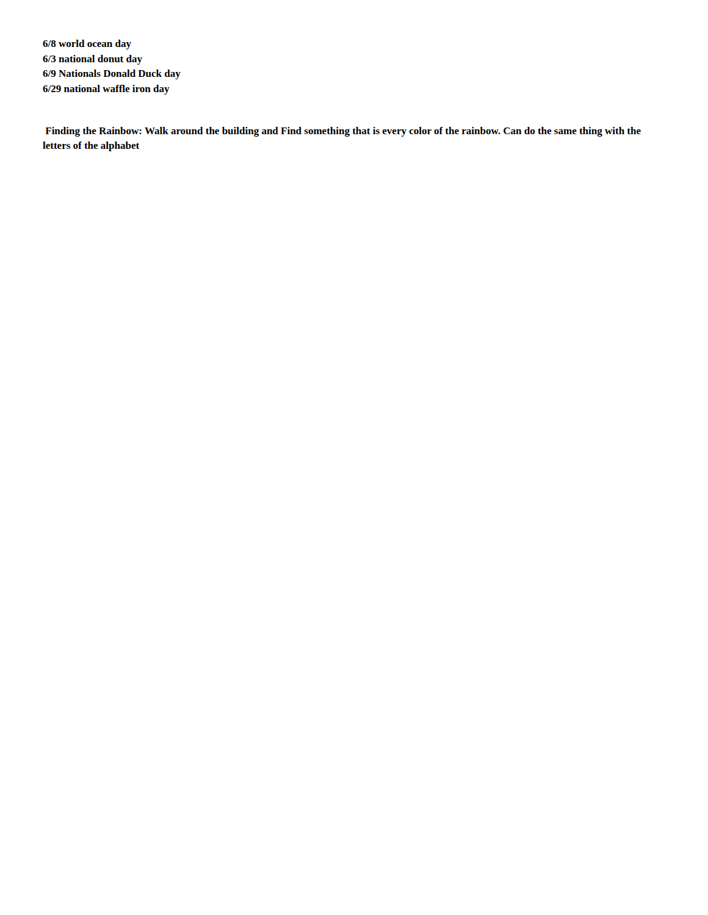6/8 world ocean day
6/3 national donut day
6/9 Nationals Donald Duck day
6/29 national waffle iron day
Finding the Rainbow: Walk around the building and Find something that is every color of the rainbow. Can do the same thing with the letters of the alphabet